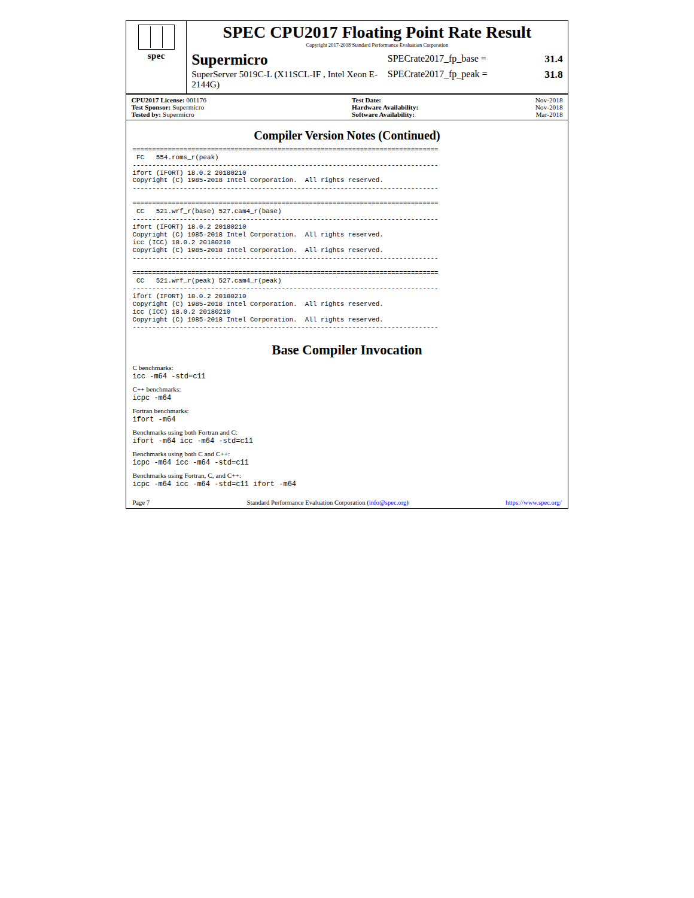spec
SPEC CPU2017 Floating Point Rate Result
Copyright 2017-2018 Standard Performance Evaluation Corporation
Supermicro
SuperServer 5019C-L (X11SCL-IF , Intel Xeon E-2144G)
SPECrate2017_fp_base = 31.4
SPECrate2017_fp_peak = 31.8
CPU2017 License: 001176
Test Sponsor: Supermicro
Tested by: Supermicro
Test Date: Nov-2018
Hardware Availability: Nov-2018
Software Availability: Mar-2018
Compiler Version Notes (Continued)
==============================================================================
 FC   554.roms_r(peak) 
------------------------------------------------------------------------------
ifort (IFORT) 18.0.2 20180210
Copyright (C) 1985-2018 Intel Corporation.  All rights reserved.
------------------------------------------------------------------------------

==============================================================================
 CC   521.wrf_r(base) 527.cam4_r(base) 
------------------------------------------------------------------------------
ifort (IFORT) 18.0.2 20180210
Copyright (C) 1985-2018 Intel Corporation.  All rights reserved.
icc (ICC) 18.0.2 20180210
Copyright (C) 1985-2018 Intel Corporation.  All rights reserved.
------------------------------------------------------------------------------

==============================================================================
 CC   521.wrf_r(peak) 527.cam4_r(peak) 
------------------------------------------------------------------------------
ifort (IFORT) 18.0.2 20180210
Copyright (C) 1985-2018 Intel Corporation.  All rights reserved.
icc (ICC) 18.0.2 20180210
Copyright (C) 1985-2018 Intel Corporation.  All rights reserved.
------------------------------------------------------------------------------
Base Compiler Invocation
C benchmarks:
icc -m64 -std=c11
C++ benchmarks:
icpc -m64
Fortran benchmarks:
ifort -m64
Benchmarks using both Fortran and C:
ifort -m64 icc -m64 -std=c11
Benchmarks using both C and C++:
icpc -m64 icc -m64 -std=c11
Benchmarks using Fortran, C, and C++:
icpc -m64 icc -m64 -std=c11 ifort -m64
Page 7
Standard Performance Evaluation Corporation (info@spec.org)
https://www.spec.org/